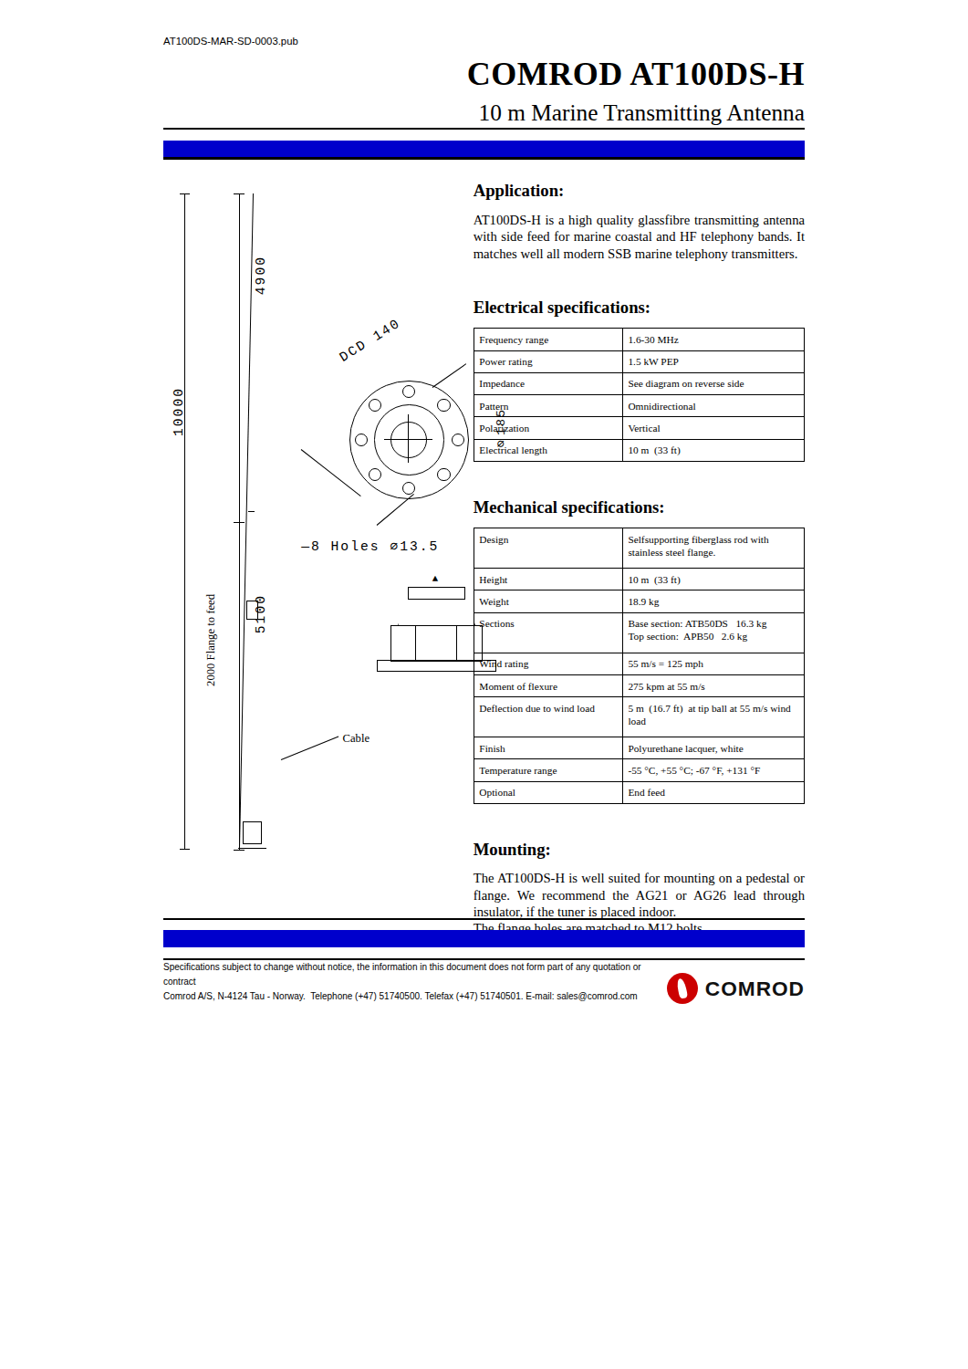AT100DS-MAR-SD-0003.pub
COMROD AT100DS-H
10 m Marine Transmitting Antenna
10000
4900
5100
2000 Flange to feed
DCD 140
⌀185
—8 Holes ⌀13.5
▲
Cable
Application:
AT100DS-H is a high quality glassfibre transmitting antenna with side feed for marine coastal and HF telephony bands. It matches well all modern SSB marine telephony transmitters.
Electrical specifications:
| Frequency range | 1.6-30 MHz |
| Power rating | 1.5 kW PEP |
| Impedance | See diagram on reverse side |
| Pattern | Omnidirectional |
| Polarization | Vertical |
| Electrical length | 10 m (33 ft) |
Mechanical specifications:
| Design | Selfsupporting fiberglass rod with stainless steel flange. |
| Height | 10 m (33 ft) |
| Weight | 18.9 kg |
| Sections | Base section: ATB50DS 16.3 kg Top section: APB50 2.6 kg |
| Wind rating | 55 m/s = 125 mph |
| Moment of flexure | 275 kpm at 55 m/s |
| Deflection due to wind load | 5 m (16.7 ft) at tip ball at 55 m/s wind load |
| Finish | Polyurethane lacquer, white |
| Temperature range | -55 °C, +55 °C; -67 °F, +131 °F |
| Optional | End feed |
Mounting:
The AT100DS-H is well suited for mounting on a pedestal or flange. We recommend the AG21 or AG26 lead through insulator, if the tuner is placed indoor.
The flange holes are matched to M12 bolts.
Specifications subject to change without notice, the information in this document does not form part of any quotation or contract
Comrod A/S, N-4124 Tau - Norway. Telephone (+47) 51740500. Telefax (+47) 51740501. E-mail: sales@comrod.com
COMROD